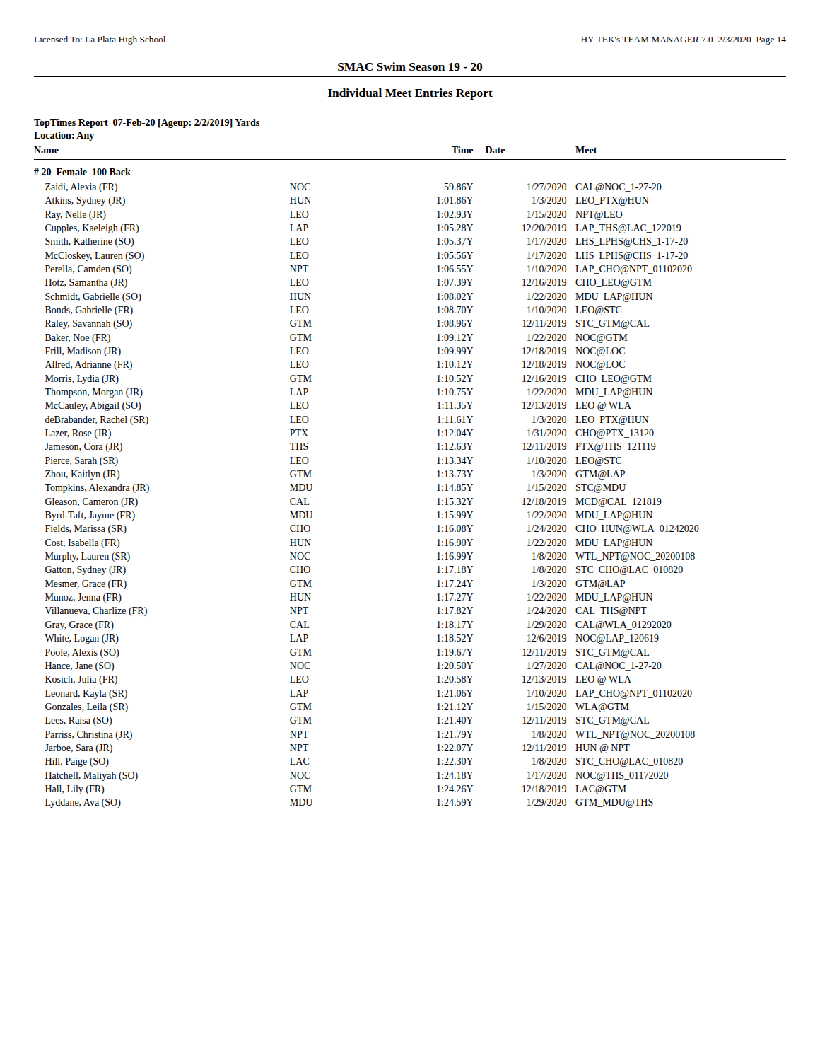Licensed To: La Plata High School HY-TEK's TEAM MANAGER 7.0 2/3/2020 Page 14
SMAC Swim Season 19 - 20
Individual Meet Entries Report
TopTimes Report 07-Feb-20 [Ageup: 2/2/2019] Yards
Location: Any
| Name | | Time | Date | Meet |
| --- | --- | --- | --- | --- |
| # 20 Female 100 Back |
| Zaidi, Alexia (FR) | NOC | 59.86Y | 1/27/2020 | CAL@NOC_1-27-20 |
| Atkins, Sydney (JR) | HUN | 1:01.86Y | 1/3/2020 | LEO_PTX@HUN |
| Ray, Nelle (JR) | LEO | 1:02.93Y | 1/15/2020 | NPT@LEO |
| Cupples, Kaeleigh (FR) | LAP | 1:05.28Y | 12/20/2019 | LAP_THS@LAC_122019 |
| Smith, Katherine (SO) | LEO | 1:05.37Y | 1/17/2020 | LHS_LPHS@CHS_1-17-20 |
| McCloskey, Lauren (SO) | LEO | 1:05.56Y | 1/17/2020 | LHS_LPHS@CHS_1-17-20 |
| Perella, Camden (SO) | NPT | 1:06.55Y | 1/10/2020 | LAP_CHO@NPT_01102020 |
| Hotz, Samantha (JR) | LEO | 1:07.39Y | 12/16/2019 | CHO_LEO@GTM |
| Schmidt, Gabrielle (SO) | HUN | 1:08.02Y | 1/22/2020 | MDU_LAP@HUN |
| Bonds, Gabrielle (FR) | LEO | 1:08.70Y | 1/10/2020 | LEO@STC |
| Raley, Savannah (SO) | GTM | 1:08.96Y | 12/11/2019 | STC_GTM@CAL |
| Baker, Noe (FR) | GTM | 1:09.12Y | 1/22/2020 | NOC@GTM |
| Frill, Madison (JR) | LEO | 1:09.99Y | 12/18/2019 | NOC@LOC |
| Allred, Adrianne (FR) | LEO | 1:10.12Y | 12/18/2019 | NOC@LOC |
| Morris, Lydia (JR) | GTM | 1:10.52Y | 12/16/2019 | CHO_LEO@GTM |
| Thompson, Morgan (JR) | LAP | 1:10.75Y | 1/22/2020 | MDU_LAP@HUN |
| McCauley, Abigail (SO) | LEO | 1:11.35Y | 12/13/2019 | LEO @ WLA |
| deBrabander, Rachel (SR) | LEO | 1:11.61Y | 1/3/2020 | LEO_PTX@HUN |
| Lazer, Rose (JR) | PTX | 1:12.04Y | 1/31/2020 | CHO@PTX_13120 |
| Jameson, Cora (JR) | THS | 1:12.63Y | 12/11/2019 | PTX@THS_121119 |
| Pierce, Sarah (SR) | LEO | 1:13.34Y | 1/10/2020 | LEO@STC |
| Zhou, Kaitlyn (JR) | GTM | 1:13.73Y | 1/3/2020 | GTM@LAP |
| Tompkins, Alexandra (JR) | MDU | 1:14.85Y | 1/15/2020 | STC@MDU |
| Gleason, Cameron (JR) | CAL | 1:15.32Y | 12/18/2019 | MCD@CAL_121819 |
| Byrd-Taft, Jayme (FR) | MDU | 1:15.99Y | 1/22/2020 | MDU_LAP@HUN |
| Fields, Marissa (SR) | CHO | 1:16.08Y | 1/24/2020 | CHO_HUN@WLA_01242020 |
| Cost, Isabella (FR) | HUN | 1:16.90Y | 1/22/2020 | MDU_LAP@HUN |
| Murphy, Lauren (SR) | NOC | 1:16.99Y | 1/8/2020 | WTL_NPT@NOC_20200108 |
| Gatton, Sydney (JR) | CHO | 1:17.18Y | 1/8/2020 | STC_CHO@LAC_010820 |
| Mesmer, Grace (FR) | GTM | 1:17.24Y | 1/3/2020 | GTM@LAP |
| Munoz, Jenna (FR) | HUN | 1:17.27Y | 1/22/2020 | MDU_LAP@HUN |
| Villanueva, Charlize (FR) | NPT | 1:17.82Y | 1/24/2020 | CAL_THS@NPT |
| Gray, Grace (FR) | CAL | 1:18.17Y | 1/29/2020 | CAL@WLA_01292020 |
| White, Logan (JR) | LAP | 1:18.52Y | 12/6/2019 | NOC@LAP_120619 |
| Poole, Alexis (SO) | GTM | 1:19.67Y | 12/11/2019 | STC_GTM@CAL |
| Hance, Jane (SO) | NOC | 1:20.50Y | 1/27/2020 | CAL@NOC_1-27-20 |
| Kosich, Julia (FR) | LEO | 1:20.58Y | 12/13/2019 | LEO @ WLA |
| Leonard, Kayla (SR) | LAP | 1:21.06Y | 1/10/2020 | LAP_CHO@NPT_01102020 |
| Gonzales, Leila (SR) | GTM | 1:21.12Y | 1/15/2020 | WLA@GTM |
| Lees, Raisa (SO) | GTM | 1:21.40Y | 12/11/2019 | STC_GTM@CAL |
| Parriss, Christina (JR) | NPT | 1:21.79Y | 1/8/2020 | WTL_NPT@NOC_20200108 |
| Jarboe, Sara (JR) | NPT | 1:22.07Y | 12/11/2019 | HUN @ NPT |
| Hill, Paige (SO) | LAC | 1:22.30Y | 1/8/2020 | STC_CHO@LAC_010820 |
| Hatchell, Maliyah (SO) | NOC | 1:24.18Y | 1/17/2020 | NOC@THS_01172020 |
| Hall, Lily (FR) | GTM | 1:24.26Y | 12/18/2019 | LAC@GTM |
| Lyddane, Ava (SO) | MDU | 1:24.59Y | 1/29/2020 | GTM_MDU@THS |